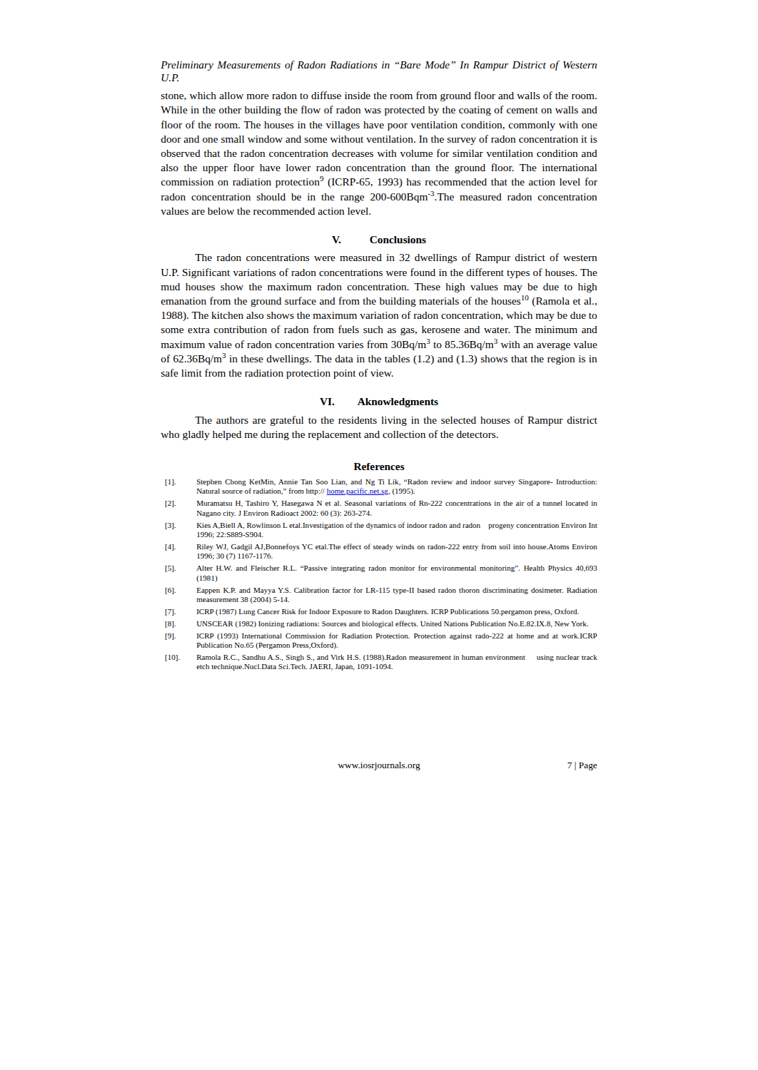Preliminary Measurements of Radon Radiations in “Bare Mode” In Rampur District of Western U.P.
stone, which allow more radon to diffuse inside the room from ground floor and walls of the room. While in the other building the flow of radon was protected by the coating of cement on walls and floor of the room. The houses in the villages have poor ventilation condition, commonly with one door and one small window and some without ventilation. In the survey of radon concentration it is observed that the radon concentration decreases with volume for similar ventilation condition and also the upper floor have lower radon concentration than the ground floor. The international commission on radiation protection9 (ICRP-65, 1993) has recommended that the action level for radon concentration should be in the range 200-600Bqm-3.The measured radon concentration values are below the recommended action level.
V. Conclusions
The radon concentrations were measured in 32 dwellings of Rampur district of western U.P. Significant variations of radon concentrations were found in the different types of houses. The mud houses show the maximum radon concentration. These high values may be due to high emanation from the ground surface and from the building materials of the houses10 (Ramola et al., 1988). The kitchen also shows the maximum variation of radon concentration, which may be due to some extra contribution of radon from fuels such as gas, kerosene and water. The minimum and maximum value of radon concentration varies from 30Bq/m3 to 85.36Bq/m3 with an average value of 62.36Bq/m3 in these dwellings. The data in the tables (1.2) and (1.3) shows that the region is in safe limit from the radiation protection point of view.
VI. Aknowledgments
The authors are grateful to the residents living in the selected houses of Rampur district who gladly helped me during the replacement and collection of the detectors.
References
[1]. Stephen Chong KetMin, Annie Tan Soo Lian, and Ng Ti Lik, “Radon review and indoor survey Singapore- Introduction: Natural source of radiation,” from http:// home.pacific.net.sg, (1995).
[2]. Muramatsu H, Tashiro Y, Hasegawa N et al. Seasonal variations of Rn-222 concentrations in the air of a tunnel located in Nagano city. J Environ Radioact 2002: 60 (3): 263-274.
[3]. Kies A,Biell A, Rowlinson L etal.Investigation of the dynamics of indoor radon and radon progeny concentration Environ Int 1996; 22:S889-S904.
[4]. Riley WJ, Gadgil AJ,Bonnefoys YC etal.The effect of steady winds on radon-222 entry from soil into house.Atoms Environ 1996; 30 (7) 1167-1176.
[5]. Alter H.W. and Fleischer R.L. “Passive integrating radon monitor for environmental monitoring”. Health Physics 40,693 (1981)
[6]. Eappen K.P. and Mayya Y.S. Calibration factor for LR-115 type-II based radon thoron discriminating dosimeter. Radiation measurement 38 (2004) 5-14.
[7]. ICRP (1987) Lung Cancer Risk for Indoor Exposure to Radon Daughters. ICRP Publications 50.pergamon press, Oxford.
[8]. UNSCEAR (1982) Ionizing radiations: Sources and biological effects. United Nations Publication No.E.82.IX.8, New York.
[9]. ICRP (1993) International Commission for Radiation Protection. Protection against rado-222 at home and at work.ICRP Publication No.65 (Pergamon Press,Oxford).
[10]. Ramola R.C., Sandhu A.S., Singh S., and Virk H.S. (1988).Radon measurement in human environment using nuclear track etch technique.Nucl.Data Sci.Tech. JAERI, Japan, 1091-1094.
www.iosrjournals.org
7 | Page